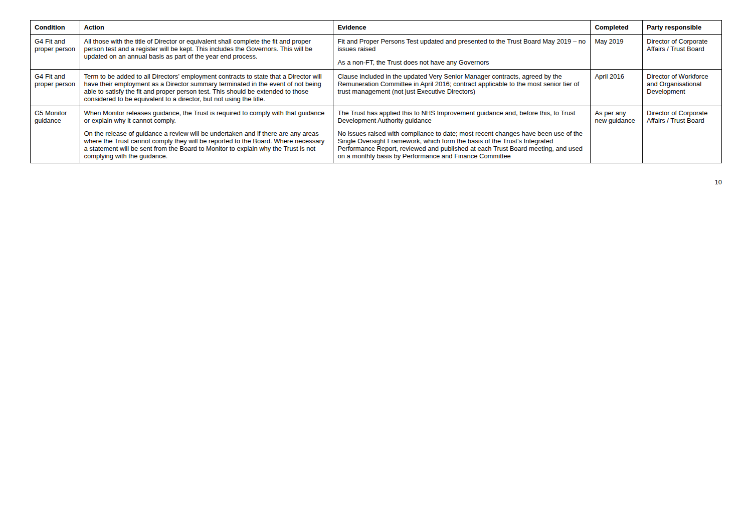| Condition | Action | Evidence | Completed | Party responsible |
| --- | --- | --- | --- | --- |
| G4 Fit and proper person | All those with the title of Director or equivalent shall complete the fit and proper person test and a register will be kept. This includes the Governors. This will be updated on an annual basis as part of the year end process. | Fit and Proper Persons Test updated and presented to the Trust Board May 2019 – no issues raised As a non-FT, the Trust does not have any Governors | May 2019 | Director of Corporate Affairs / Trust Board |
| G4 Fit and proper person | Term to be added to all Directors’ employment contracts to state that a Director will have their employment as a Director summary terminated in the event of not being able to satisfy the fit and proper person test. This should be extended to those considered to be equivalent to a director, but not using the title. | Clause included in the updated Very Senior Manager contracts, agreed by the Remuneration Committee in April 2016; contract applicable to the most senior tier of trust management (not just Executive Directors) | April 2016 | Director of Workforce and Organisational Development |
| G5 Monitor guidance | When Monitor releases guidance, the Trust is required to comply with that guidance or explain why it cannot comply. On the release of guidance a review will be undertaken and if there are any areas where the Trust cannot comply they will be reported to the Board. Where necessary a statement will be sent from the Board to Monitor to explain why the Trust is not complying with the guidance. | The Trust has applied this to NHS Improvement guidance and, before this, to Trust Development Authority guidance No issues raised with compliance to date; most recent changes have been use of the Single Oversight Framework, which form the basis of the Trust’s Integrated Performance Report, reviewed and published at each Trust Board meeting, and used on a monthly basis by Performance and Finance Committee | As per any new guidance | Director of Corporate Affairs / Trust Board |
10